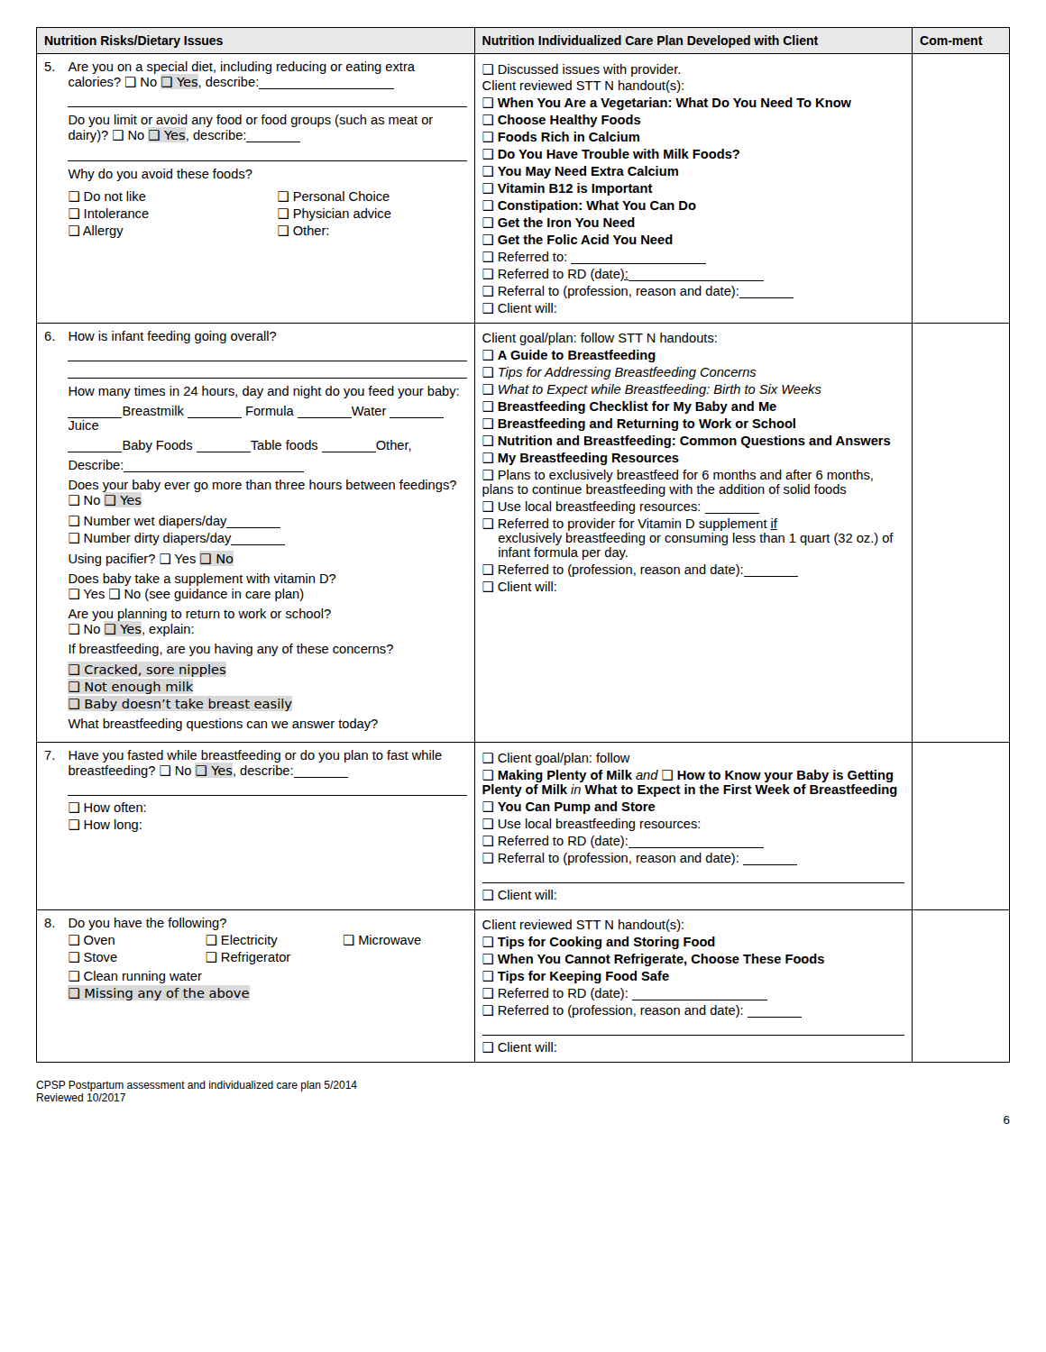| Nutrition Risks/Dietary Issues | Nutrition Individualized Care Plan Developed with Client | Com-ment |
| --- | --- | --- |
| 5. Are you on a special diet, including reducing or eating extra calories? ❑ No ❑ Yes , describe: Do you limit or avoid any food or food groups (such as meat or dairy)? ❑ No ❑ Yes , describe: Why do you avoid these foods? ❑ Do not like ❑ Intolerance ❑ Allergy ❑ Personal Choice ❑ Physician advice ❑ Other: | ❑ Discussed issues with provider. Client reviewed STT N handout(s): ❑ When You Are a Vegetarian: What Do You Need To Know ❑ Choose Healthy Foods ❑ Foods Rich in Calcium ❑ Do You Have Trouble with Milk Foods? ❑ You May Need Extra Calcium ❑ Vitamin B12 is Important ❑ Constipation: What You Can Do ❑ Get the Iron You Need ❑ Get the Folic Acid You Need ❑ Referred to: ❑ Referred to RD (date ): ❑ Referral to (profession, reason and date): ❑ Client will: | |
| 6. How is infant feeding going overall? How many times in 24 hours, day and night do you feed your baby: Breastmilk Formula Water Juice Baby Foods Table foods Other, Describe: Does your baby ever go more than three hours between feedings? ❑ No ❑ Yes ❑ Number wet diapers/day ❑ Number dirty diapers/day Using pacifier? ❑ Yes ❑ No Does baby take a supplement with vitamin D? ❑ Yes ❑ No (see guidance in care plan) Are you planning to return to work or school? ❑ No ❑ Yes , explain: If breastfeeding, are you having any of these concerns? ❑ Cracked, sore nipples ❑ Not enough milk ❑ Baby doesn’t take breast easily What breastfeeding questions can we answer today? | Client goal/plan: follow STT N handouts: ❑ A Guide to Breastfeeding ❑ Tips for Addressing Breastfeeding Concerns ❑ What to Expect while Breastfeeding: Birth to Six Weeks ❑ Breastfeeding Checklist for My Baby and Me ❑ Breastfeeding and Returning to Work or School ❑ Nutrition and Breastfeeding: Common Questions and Answers ❑ My Breastfeeding Resources ❑ Plans to exclusively breastfeed for 6 months and after 6 months, plans to continue breastfeeding with the addition of solid foods ❑ Use local breastfeeding resources: ❑ Referred to provider for Vitamin D supplement if exclusively breastfeeding or consuming less than 1 quart (32 oz.) of infant formula per day. ❑ Referred to (profession, reason and date): ❑ Client will: | |
| 7. Have you fasted while breastfeeding or do you plan to fast while breastfeeding? ❑ No ❑ Yes , describe: ❑ How often: ❑ How long: | ❑ Client goal/plan: follow ❑ Making Plenty of Milk and ❑ How to Know your Baby is Getting Plenty of Milk in What to Expect in the First Week of Breastfeeding ❑ You Can Pump and Store ❑ Use local breastfeeding resources: ❑ Referred to RD (date): ❑ Referral to (profession, reason and date): ❑ Client will: | |
| 8. Do you have the following? ❑ Oven ❑ Stove ❑ Electricity ❑ Refrigerator ❑ Microwave ❑ Clean running water ❑ Missing any of the above | Client reviewed STT N handout(s): ❑ Tips for Cooking and Storing Food ❑ When You Cannot Refrigerate, Choose These Foods ❑ Tips for Keeping Food Safe ❑ Referred to RD (date): ❑ Referred to (profession, reason and date): ❑ Client will: | |
CPSP Postpartum assessment and individualized care plan 5/2014
Reviewed 10/2017
6